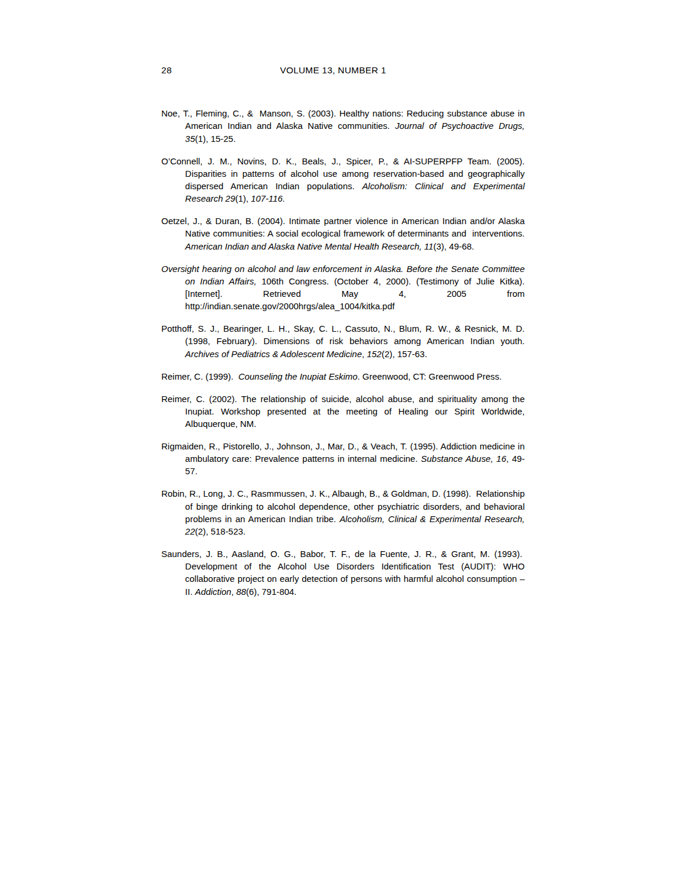28
VOLUME 13, NUMBER 1
Noe, T., Fleming, C., & Manson, S. (2003). Healthy nations: Reducing substance abuse in American Indian and Alaska Native communities. Journal of Psychoactive Drugs, 35(1), 15-25.
O’Connell, J. M., Novins, D. K., Beals, J., Spicer, P., & AI-SUPERPFP Team. (2005). Disparities in patterns of alcohol use among reservation-based and geographically dispersed American Indian populations. Alcoholism: Clinical and Experimental Research 29(1), 107-116.
Oetzel, J., & Duran, B. (2004). Intimate partner violence in American Indian and/or Alaska Native communities: A social ecological framework of determinants and interventions. American Indian and Alaska Native Mental Health Research, 11(3), 49-68.
Oversight hearing on alcohol and law enforcement in Alaska. Before the Senate Committee on Indian Affairs, 106th Congress. (October 4, 2000). (Testimony of Julie Kitka). [Internet]. Retrieved May 4, 2005 from http://indian.senate.gov/2000hrgs/alea_1004/kitka.pdf
Potthoff, S. J., Bearinger, L. H., Skay, C. L., Cassuto, N., Blum, R. W., & Resnick, M. D. (1998, February). Dimensions of risk behaviors among American Indian youth. Archives of Pediatrics & Adolescent Medicine, 152(2), 157-63.
Reimer, C. (1999). Counseling the Inupiat Eskimo. Greenwood, CT: Greenwood Press.
Reimer, C. (2002). The relationship of suicide, alcohol abuse, and spirituality among the Inupiat. Workshop presented at the meeting of Healing our Spirit Worldwide, Albuquerque, NM.
Rigmaiden, R., Pistorello, J., Johnson, J., Mar, D., & Veach, T. (1995). Addiction medicine in ambulatory care: Prevalence patterns in internal medicine. Substance Abuse, 16, 49-57.
Robin, R., Long, J. C., Rasmmussen, J. K., Albaugh, B., & Goldman, D. (1998). Relationship of binge drinking to alcohol dependence, other psychiatric disorders, and behavioral problems in an American Indian tribe. Alcoholism, Clinical & Experimental Research, 22(2), 518-523.
Saunders, J. B., Aasland, O. G., Babor, T. F., de la Fuente, J. R., & Grant, M. (1993). Development of the Alcohol Use Disorders Identification Test (AUDIT): WHO collaborative project on early detection of persons with harmful alcohol consumption – II. Addiction, 88(6), 791-804.